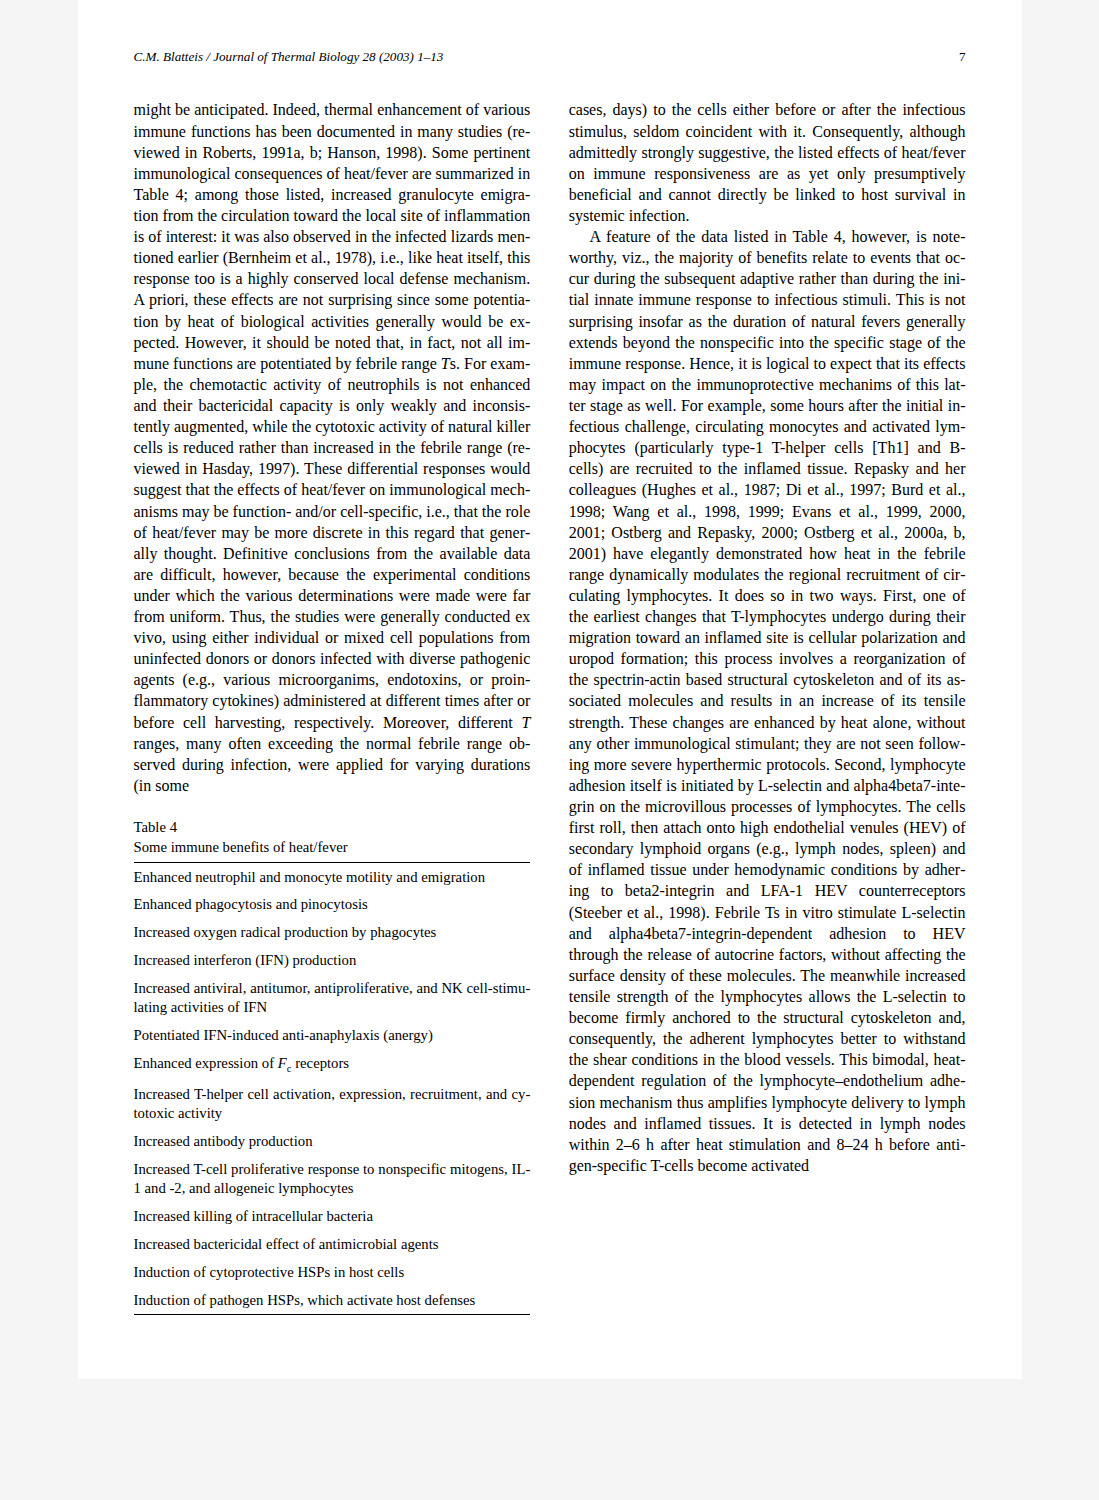C.M. Blatteis / Journal of Thermal Biology 28 (2003) 1–13 7
might be anticipated. Indeed, thermal enhancement of various immune functions has been documented in many studies (reviewed in Roberts, 1991a, b; Hanson, 1998). Some pertinent immunological consequences of heat/fever are summarized in Table 4; among those listed, increased granulocyte emigration from the circulation toward the local site of inflammation is of interest: it was also observed in the infected lizards mentioned earlier (Bernheim et al., 1978), i.e., like heat itself, this response too is a highly conserved local defense mechanism. A priori, these effects are not surprising since some potentiation by heat of biological activities generally would be expected. However, it should be noted that, in fact, not all immune functions are potentiated by febrile range Ts. For example, the chemotactic activity of neutrophils is not enhanced and their bactericidal capacity is only weakly and inconsistently augmented, while the cytotoxic activity of natural killer cells is reduced rather than increased in the febrile range (reviewed in Hasday, 1997). These differential responses would suggest that the effects of heat/fever on immunological mechanisms may be function- and/or cell-specific, i.e., that the role of heat/fever may be more discrete in this regard that generally thought. Definitive conclusions from the available data are difficult, however, because the experimental conditions under which the various determinations were made were far from uniform. Thus, the studies were generally conducted ex vivo, using either individual or mixed cell populations from uninfected donors or donors infected with diverse pathogenic agents (e.g., various microorganims, endotoxins, or proinflammatory cytokines) administered at different times after or before cell harvesting, respectively. Moreover, different T ranges, many often exceeding the normal febrile range observed during infection, were applied for varying durations (in some
Table 4
Some immune benefits of heat/fever
| Enhanced neutrophil and monocyte motility and emigration |
| Enhanced phagocytosis and pinocytosis |
| Increased oxygen radical production by phagocytes |
| Increased interferon (IFN) production |
| Increased antiviral, antitumor, antiproliferative, and NK cell-stimulating activities of IFN |
| Potentiated IFN-induced anti-anaphylaxis (anergy) |
| Enhanced expression of F c receptors |
| Increased T-helper cell activation, expression, recruitment, and cytotoxic activity |
| Increased antibody production |
| Increased T-cell proliferative response to nonspecific mitogens, IL-1 and -2, and allogeneic lymphocytes |
| Increased killing of intracellular bacteria |
| Increased bactericidal effect of antimicrobial agents |
| Induction of cytoprotective HSPs in host cells |
| Induction of pathogen HSPs, which activate host defenses |
cases, days) to the cells either before or after the infectious stimulus, seldom coincident with it. Consequently, although admittedly strongly suggestive, the listed effects of heat/fever on immune responsiveness are as yet only presumptively beneficial and cannot directly be linked to host survival in systemic infection.
A feature of the data listed in Table 4, however, is noteworthy, viz., the majority of benefits relate to events that occur during the subsequent adaptive rather than during the initial innate immune response to infectious stimuli. This is not surprising insofar as the duration of natural fevers generally extends beyond the nonspecific into the specific stage of the immune response. Hence, it is logical to expect that its effects may impact on the immunoprotective mechanims of this latter stage as well. For example, some hours after the initial infectious challenge, circulating monocytes and activated lymphocytes (particularly type-1 T-helper cells [Th1] and B-cells) are recruited to the inflamed tissue. Repasky and her colleagues (Hughes et al., 1987; Di et al., 1997; Burd et al., 1998; Wang et al., 1998, 1999; Evans et al., 1999, 2000, 2001; Ostberg and Repasky, 2000; Ostberg et al., 2000a, b, 2001) have elegantly demonstrated how heat in the febrile range dynamically modulates the regional recruitment of circulating lymphocytes. It does so in two ways. First, one of the earliest changes that T-lymphocytes undergo during their migration toward an inflamed site is cellular polarization and uropod formation; this process involves a reorganization of the spectrin-actin based structural cytoskeleton and of its associated molecules and results in an increase of its tensile strength. These changes are enhanced by heat alone, without any other immunological stimulant; they are not seen following more severe hyperthermic protocols. Second, lymphocyte adhesion itself is initiated by L-selectin and alpha4beta7-integrin on the microvillous processes of lymphocytes. The cells first roll, then attach onto high endothelial venules (HEV) of secondary lymphoid organs (e.g., lymph nodes, spleen) and of inflamed tissue under hemodynamic conditions by adhering to beta2-integrin and LFA-1 HEV counterreceptors (Steeber et al., 1998). Febrile Ts in vitro stimulate L-selectin and alpha4beta7-integrin-dependent adhesion to HEV through the release of autocrine factors, without affecting the surface density of these molecules. The meanwhile increased tensile strength of the lymphocytes allows the L-selectin to become firmly anchored to the structural cytoskeleton and, consequently, the adherent lymphocytes better to withstand the shear conditions in the blood vessels. This bimodal, heat-dependent regulation of the lymphocyte–endothelium adhesion mechanism thus amplifies lymphocyte delivery to lymph nodes and inflamed tissues. It is detected in lymph nodes within 2–6 h after heat stimulation and 8–24 h before antigen-specific T-cells become activated